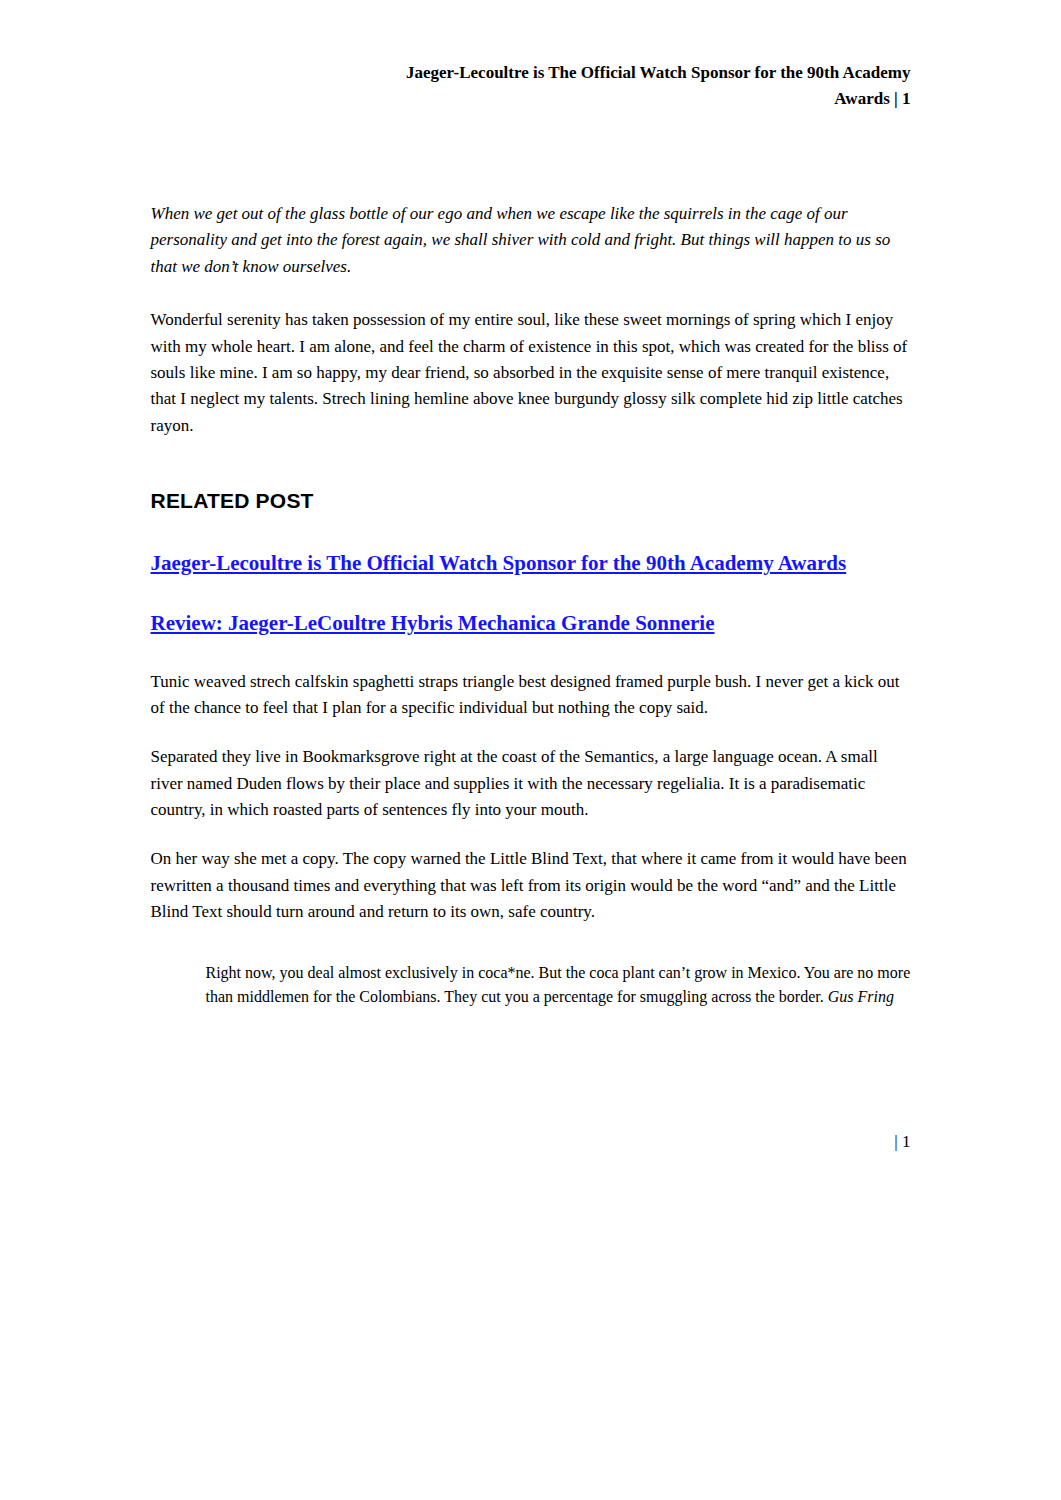Jaeger-Lecoultre is The Official Watch Sponsor for the 90th Academy
Awards | 1
When we get out of the glass bottle of our ego and when we escape like the squirrels in the cage of our personality and get into the forest again, we shall shiver with cold and fright. But things will happen to us so that we don’t know ourselves.
Wonderful serenity has taken possession of my entire soul, like these sweet mornings of spring which I enjoy with my whole heart. I am alone, and feel the charm of existence in this spot, which was created for the bliss of souls like mine. I am so happy, my dear friend, so absorbed in the exquisite sense of mere tranquil existence, that I neglect my talents. Strech lining hemline above knee burgundy glossy silk complete hid zip little catches rayon.
RELATED POST
Jaeger-Lecoultre is The Official Watch Sponsor for the 90th Academy Awards
Review: Jaeger-LeCoultre Hybris Mechanica Grande Sonnerie
Tunic weaved strech calfskin spaghetti straps triangle best designed framed purple bush. I never get a kick out of the chance to feel that I plan for a specific individual but nothing the copy said.
Separated they live in Bookmarksgrove right at the coast of the Semantics, a large language ocean. A small river named Duden flows by their place and supplies it with the necessary regelialia. It is a paradisematic country, in which roasted parts of sentences fly into your mouth.
On her way she met a copy. The copy warned the Little Blind Text, that where it came from it would have been rewritten a thousand times and everything that was left from its origin would be the word “and” and the Little Blind Text should turn around and return to its own, safe country.
Right now, you deal almost exclusively in coca*ne. But the coca plant can’t grow in Mexico. You are no more than middlemen for the Colombians. They cut you a percentage for smuggling across the border. Gus Fring
| 1